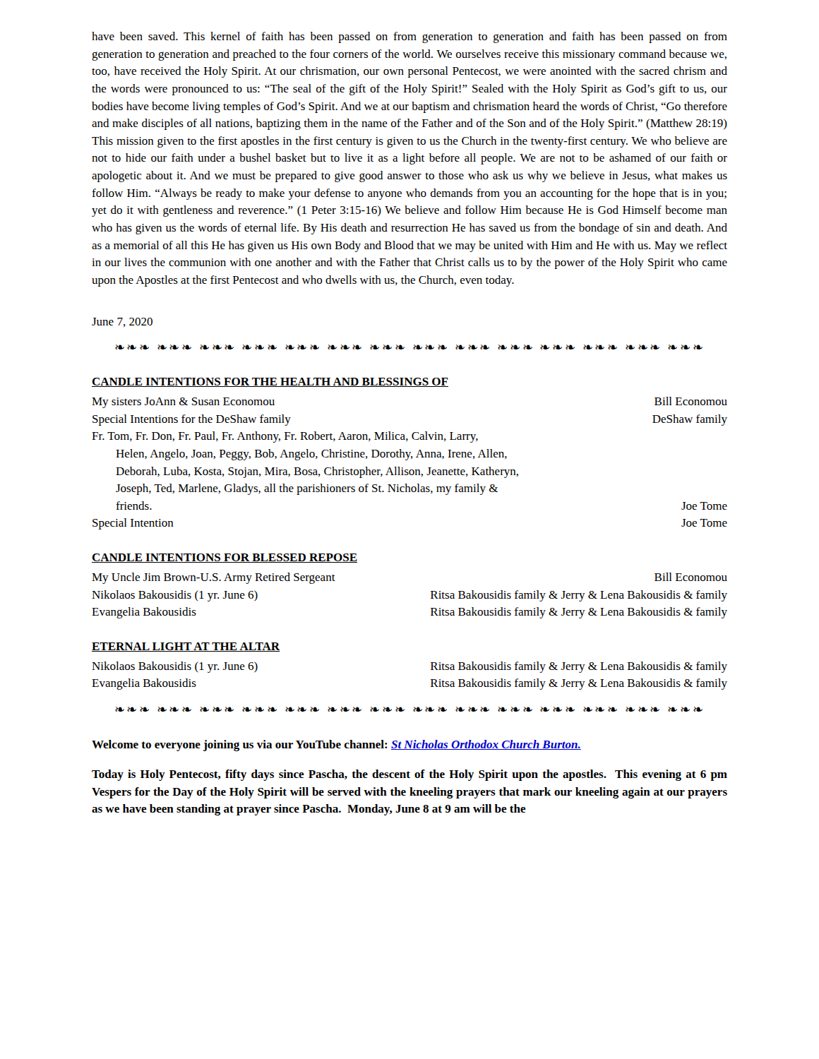have been saved. This kernel of faith has been passed on from generation to generation and faith has been passed on from generation to generation and preached to the four corners of the world. We ourselves receive this missionary command because we, too, have received the Holy Spirit. At our chrismation, our own personal Pentecost, we were anointed with the sacred chrism and the words were pronounced to us: “The seal of the gift of the Holy Spirit!” Sealed with the Holy Spirit as God’s gift to us, our bodies have become living temples of God’s Spirit. And we at our baptism and chrismation heard the words of Christ, “Go therefore and make disciples of all nations, baptizing them in the name of the Father and of the Son and of the Holy Spirit.” (Matthew 28:19) This mission given to the first apostles in the first century is given to us the Church in the twenty-first century. We who believe are not to hide our faith under a bushel basket but to live it as a light before all people. We are not to be ashamed of our faith or apologetic about it. And we must be prepared to give good answer to those who ask us why we believe in Jesus, what makes us follow Him. “Always be ready to make your defense to anyone who demands from you an accounting for the hope that is in you; yet do it with gentleness and reverence.” (1 Peter 3:15-16) We believe and follow Him because He is God Himself become man who has given us the words of eternal life. By His death and resurrection He has saved us from the bondage of sin and death. And as a memorial of all this He has given us His own Body and Blood that we may be united with Him and He with us. May we reflect in our lives the communion with one another and with the Father that Christ calls us to by the power of the Holy Spirit who came upon the Apostles at the first Pentecost and who dwells with us, the Church, even today.
June 7, 2020
❧❧❧ ❧❧❧ ❧❧❧ ❧❧❧ ❧❧❧ ❧❧❧ ❧❧❧ ❧❧❧ ❧❧❧ ❧❧❧ ❧❧❧ ❧❧❧ ❧❧❧ ❧❧❧
CANDLE INTENTIONS FOR THE HEALTH AND BLESSINGS OF
| My sisters JoAnn & Susan Economou | Bill Economou |
| Special Intentions for the DeShaw family | DeShaw family |
| Fr. Tom, Fr. Don, Fr. Paul, Fr. Anthony, Fr. Robert, Aaron, Milica, Calvin, Larry, Helen, Angelo, Joan, Peggy, Bob, Angelo, Christine, Dorothy, Anna, Irene, Allen, Deborah, Luba, Kosta, Stojan, Mira, Bosa, Christopher, Allison, Jeanette, Katheryn, Joseph, Ted, Marlene, Gladys, all the parishioners of St. Nicholas, my family & friends. | Joe Tome |
| Special Intention | Joe Tome |
CANDLE INTENTIONS FOR BLESSED REPOSE
| My Uncle Jim Brown-U.S. Army Retired Sergeant | Bill Economou |
| Nikolaos Bakousidis (1 yr. June 6) | Ritsa Bakousidis family & Jerry & Lena Bakousidis & family |
| Evangelia Bakousidis | Ritsa Bakousidis family & Jerry & Lena Bakousidis & family |
ETERNAL LIGHT AT THE ALTAR
| Nikolaos Bakousidis (1 yr. June 6) | Ritsa Bakousidis family & Jerry & Lena Bakousidis & family |
| Evangelia Bakousidis | Ritsa Bakousidis family & Jerry & Lena Bakousidis & family |
❧❧❧ ❧❧❧ ❧❧❧ ❧❧❧ ❧❧❧ ❧❧❧ ❧❧❧ ❧❧❧ ❧❧❧ ❧❧❧ ❧❧❧ ❧❧❧ ❧❧❧ ❧❧❧
Welcome to everyone joining us via our YouTube channel: St Nicholas Orthodox Church Burton.
Today is Holy Pentecost, fifty days since Pascha, the descent of the Holy Spirit upon the apostles. This evening at 6 pm Vespers for the Day of the Holy Spirit will be served with the kneeling prayers that mark our kneeling again at our prayers as we have been standing at prayer since Pascha. Monday, June 8 at 9 am will be the